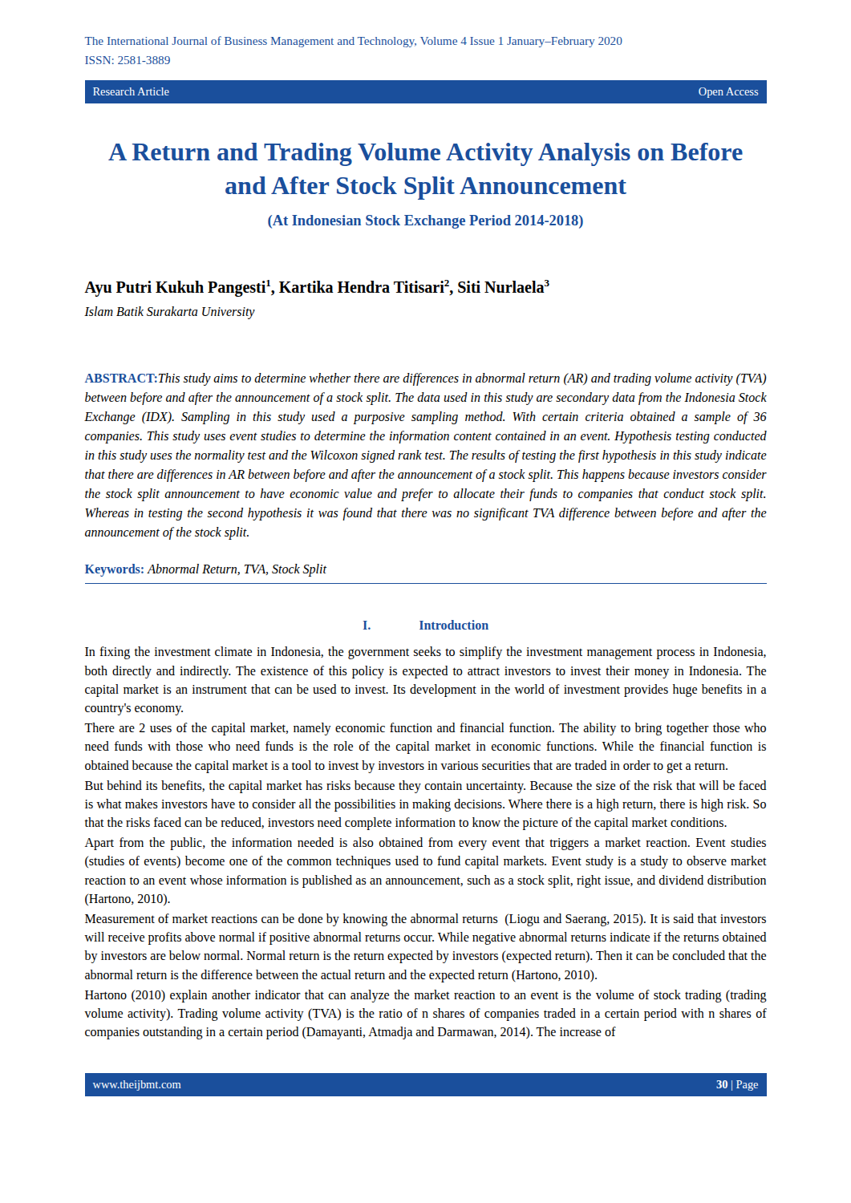The International Journal of Business Management and Technology, Volume 4 Issue 1 January–February 2020
ISSN: 2581-3889
Research Article Open Access
A Return and Trading Volume Activity Analysis on Before and After Stock Split Announcement
(At Indonesian Stock Exchange Period 2014-2018)
Ayu Putri Kukuh Pangesti1, Kartika Hendra Titisari2, Siti Nurlaela3
Islam Batik Surakarta University
ABSTRACT: This study aims to determine whether there are differences in abnormal return (AR) and trading volume activity (TVA) between before and after the announcement of a stock split. The data used in this study are secondary data from the Indonesia Stock Exchange (IDX). Sampling in this study used a purposive sampling method. With certain criteria obtained a sample of 36 companies. This study uses event studies to determine the information content contained in an event. Hypothesis testing conducted in this study uses the normality test and the Wilcoxon signed rank test. The results of testing the first hypothesis in this study indicate that there are differences in AR between before and after the announcement of a stock split. This happens because investors consider the stock split announcement to have economic value and prefer to allocate their funds to companies that conduct stock split. Whereas in testing the second hypothesis it was found that there was no significant TVA difference between before and after the announcement of the stock split.
Keywords: Abnormal Return, TVA, Stock Split
I. Introduction
In fixing the investment climate in Indonesia, the government seeks to simplify the investment management process in Indonesia, both directly and indirectly. The existence of this policy is expected to attract investors to invest their money in Indonesia. The capital market is an instrument that can be used to invest. Its development in the world of investment provides huge benefits in a country's economy.
There are 2 uses of the capital market, namely economic function and financial function. The ability to bring together those who need funds with those who need funds is the role of the capital market in economic functions. While the financial function is obtained because the capital market is a tool to invest by investors in various securities that are traded in order to get a return.
But behind its benefits, the capital market has risks because they contain uncertainty. Because the size of the risk that will be faced is what makes investors have to consider all the possibilities in making decisions. Where there is a high return, there is high risk. So that the risks faced can be reduced, investors need complete information to know the picture of the capital market conditions.
Apart from the public, the information needed is also obtained from every event that triggers a market reaction. Event studies (studies of events) become one of the common techniques used to fund capital markets. Event study is a study to observe market reaction to an event whose information is published as an announcement, such as a stock split, right issue, and dividend distribution (Hartono, 2010).
Measurement of market reactions can be done by knowing the abnormal returns (Liogu and Saerang, 2015). It is said that investors will receive profits above normal if positive abnormal returns occur. While negative abnormal returns indicate if the returns obtained by investors are below normal. Normal return is the return expected by investors (expected return). Then it can be concluded that the abnormal return is the difference between the actual return and the expected return (Hartono, 2010).
Hartono (2010) explain another indicator that can analyze the market reaction to an event is the volume of stock trading (trading volume activity). Trading volume activity (TVA) is the ratio of n shares of companies traded in a certain period with n shares of companies outstanding in a certain period (Damayanti, Atmadja and Darmawan, 2014). The increase of
www.theijbmt.com 30 | Page